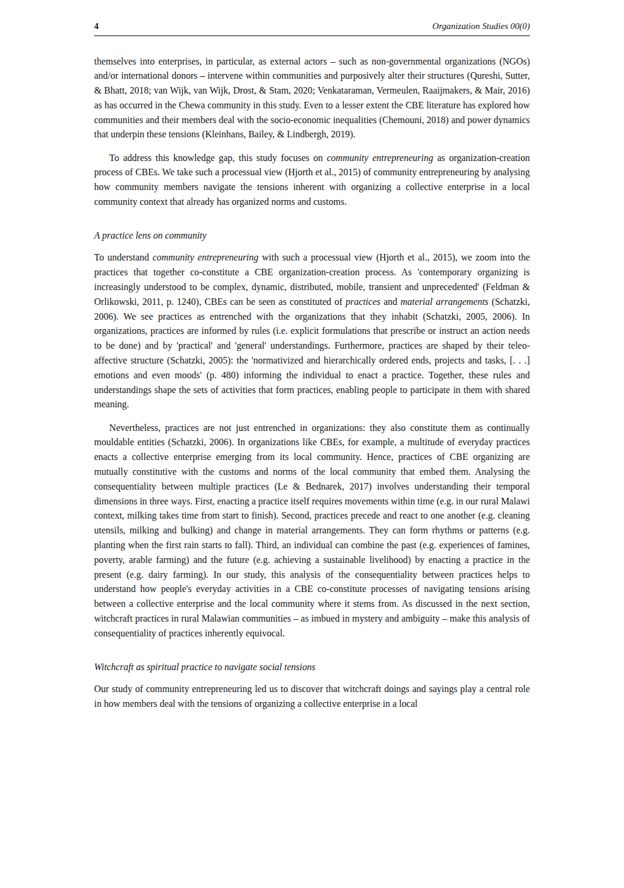4 Organization Studies 00(0)
themselves into enterprises, in particular, as external actors – such as non-governmental organizations (NGOs) and/or international donors – intervene within communities and purposively alter their structures (Qureshi, Sutter, & Bhatt, 2018; van Wijk, van Wijk, Drost, & Stam, 2020; Venkataraman, Vermeulen, Raaijmakers, & Mair, 2016) as has occurred in the Chewa community in this study. Even to a lesser extent the CBE literature has explored how communities and their members deal with the socio-economic inequalities (Chemouni, 2018) and power dynamics that underpin these tensions (Kleinhans, Bailey, & Lindbergh, 2019).
To address this knowledge gap, this study focuses on community entrepreneuring as organization-creation process of CBEs. We take such a processual view (Hjorth et al., 2015) of community entrepreneuring by analysing how community members navigate the tensions inherent with organizing a collective enterprise in a local community context that already has organized norms and customs.
A practice lens on community
To understand community entrepreneuring with such a processual view (Hjorth et al., 2015), we zoom into the practices that together co-constitute a CBE organization-creation process. As 'contemporary organizing is increasingly understood to be complex, dynamic, distributed, mobile, transient and unprecedented' (Feldman & Orlikowski, 2011, p. 1240), CBEs can be seen as constituted of practices and material arrangements (Schatzki, 2006). We see practices as entrenched with the organizations that they inhabit (Schatzki, 2005, 2006). In organizations, practices are informed by rules (i.e. explicit formulations that prescribe or instruct an action needs to be done) and by 'practical' and 'general' understandings. Furthermore, practices are shaped by their teleo-affective structure (Schatzki, 2005): the 'normativized and hierarchically ordered ends, projects and tasks, [. . .] emotions and even moods' (p. 480) informing the individual to enact a practice. Together, these rules and understandings shape the sets of activities that form practices, enabling people to participate in them with shared meaning.
Nevertheless, practices are not just entrenched in organizations: they also constitute them as continually mouldable entities (Schatzki, 2006). In organizations like CBEs, for example, a multitude of everyday practices enacts a collective enterprise emerging from its local community. Hence, practices of CBE organizing are mutually constitutive with the customs and norms of the local community that embed them. Analysing the consequentiality between multiple practices (Le & Bednarek, 2017) involves understanding their temporal dimensions in three ways. First, enacting a practice itself requires movements within time (e.g. in our rural Malawi context, milking takes time from start to finish). Second, practices precede and react to one another (e.g. cleaning utensils, milking and bulking) and change in material arrangements. They can form rhythms or patterns (e.g. planting when the first rain starts to fall). Third, an individual can combine the past (e.g. experiences of famines, poverty, arable farming) and the future (e.g. achieving a sustainable livelihood) by enacting a practice in the present (e.g. dairy farming). In our study, this analysis of the consequentiality between practices helps to understand how people's everyday activities in a CBE co-constitute processes of navigating tensions arising between a collective enterprise and the local community where it stems from. As discussed in the next section, witchcraft practices in rural Malawian communities – as imbued in mystery and ambiguity – make this analysis of consequentiality of practices inherently equivocal.
Witchcraft as spiritual practice to navigate social tensions
Our study of community entrepreneuring led us to discover that witchcraft doings and sayings play a central role in how members deal with the tensions of organizing a collective enterprise in a local